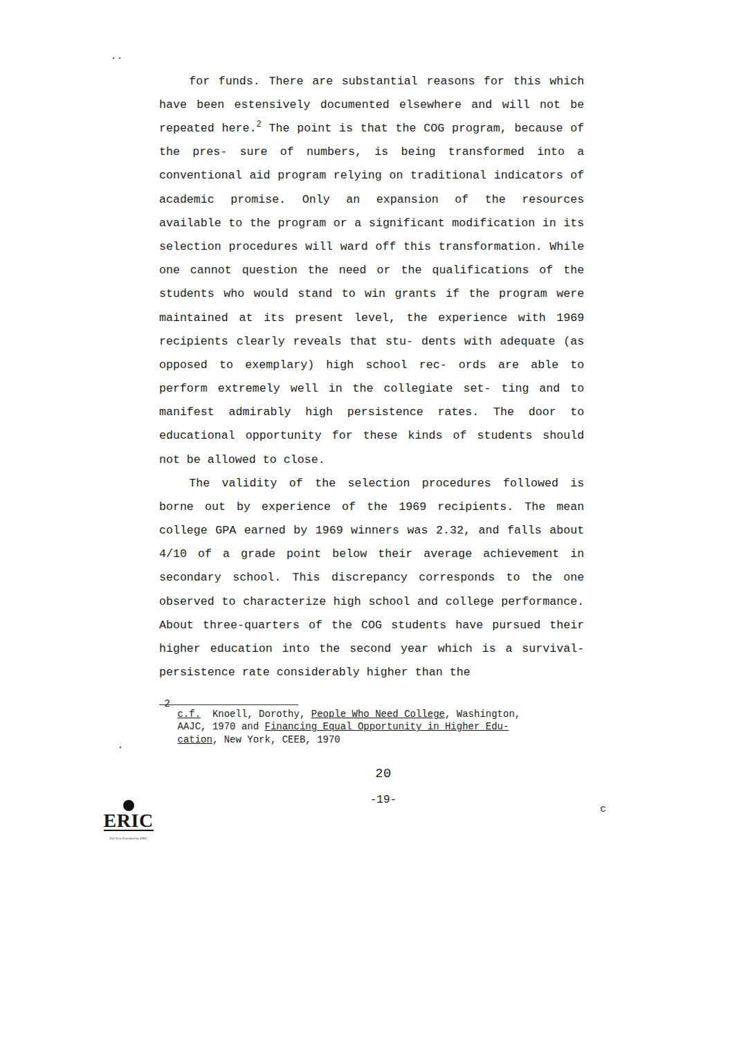·· · ϲ
for funds. There are substantial reasons for this which have been estensively documented elsewhere and will not be repeated here.2 The point is that the COG program, because of the pres- sure of numbers, is being transformed into a conventional aid program relying on traditional indicators of academic promise. Only an expansion of the resources available to the program or a significant modification in its selection procedures will ward off this transformation. While one cannot question the need or the qualifications of the students who would stand to win grants if the program were maintained at its present level, the experience with 1969 recipients clearly reveals that stu- dents with adequate (as opposed to exemplary) high school rec- ords are able to perform extremely well in the collegiate set- ting and to manifest admirably high persistence rates. The door to educational opportunity for these kinds of students should not be allowed to close.
The validity of the selection procedures followed is borne out by experience of the 1969 recipients. The mean college GPA earned by 1969 winners was 2.32, and falls about 4/10 of a grade point below their average achievement in secondary school. This discrepancy corresponds to the one observed to characterize high school and college performance. About three-quarters of the COG students have pursued their higher education into the second year which is a survival-persistence rate considerably higher than the
2 c.f. Knoell, Dorothy, People Who Need College, Washington, AAJC, 1970 and Financing Equal Opportunity in Higher Edu- cation, New York, CEEB, 1970
20
-19-
ERIC
Full Text Provided by ERIC